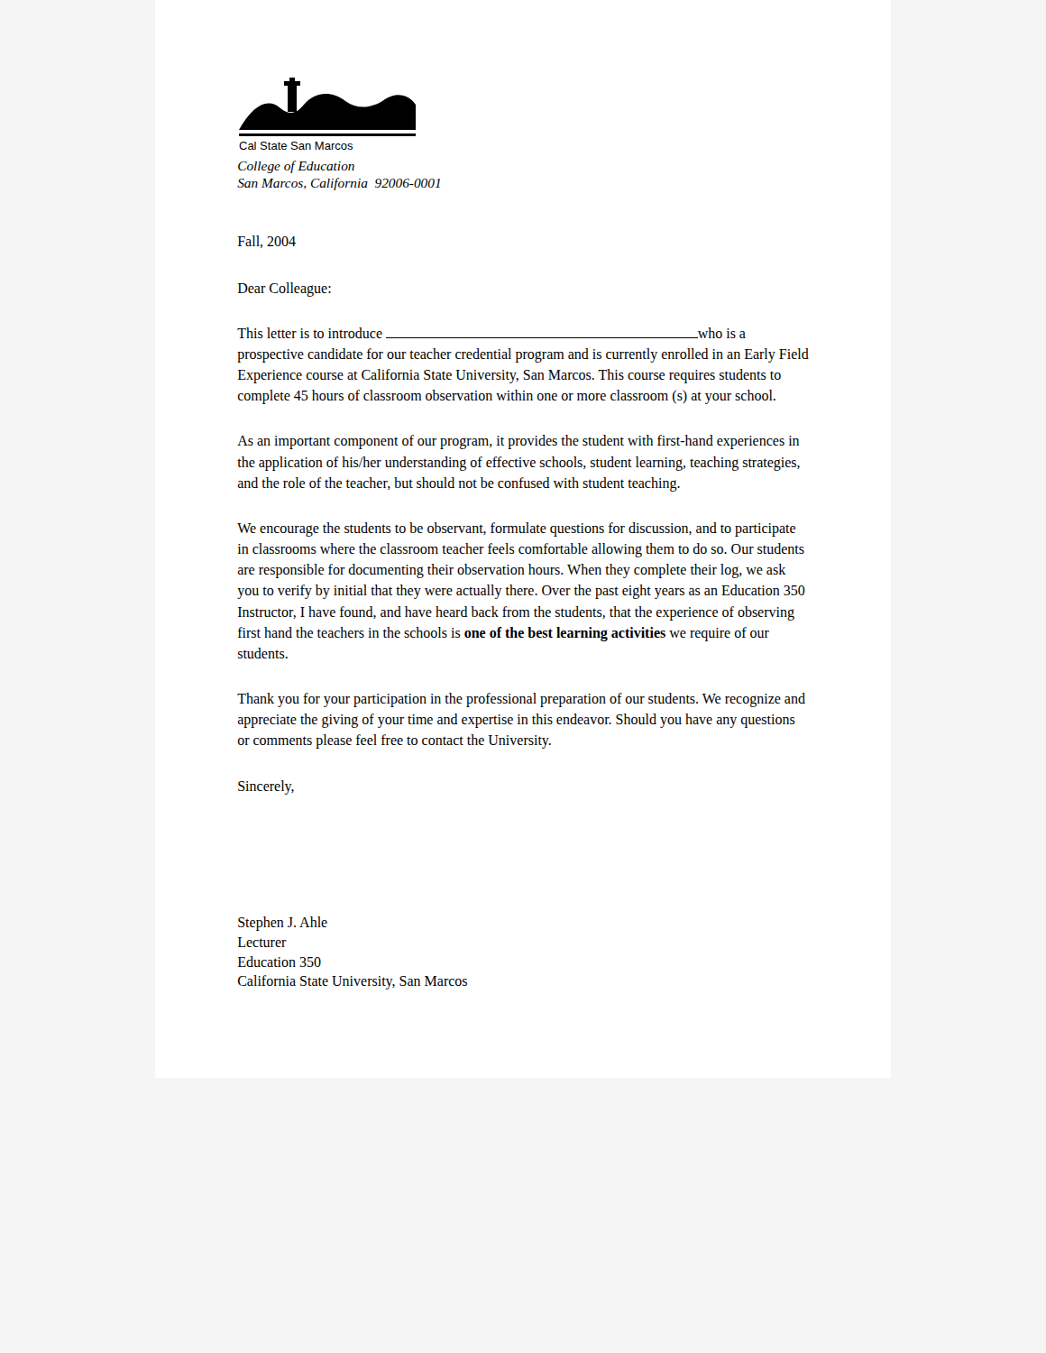Cal State San Marcos Cal State San Marcos
College of Education
San Marcos, California 92006-0001
Fall, 2004
Dear Colleague:
This letter is to introduce who is a prospective candidate for our teacher credential program and is currently enrolled in an Early Field Experience course at California State University, San Marcos. This course requires students to complete 45 hours of classroom observation within one or more classroom (s) at your school.
As an important component of our program, it provides the student with first-hand experiences in the application of his/her understanding of effective schools, student learning, teaching strategies, and the role of the teacher, but should not be confused with student teaching.
We encourage the students to be observant, formulate questions for discussion, and to participate in classrooms where the classroom teacher feels comfortable allowing them to do so. Our students are responsible for documenting their observation hours. When they complete their log, we ask you to verify by initial that they were actually there. Over the past eight years as an Education 350 Instructor, I have found, and have heard back from the students, that the experience of observing first hand the teachers in the schools is one of the best learning activities we require of our students.
Thank you for your participation in the professional preparation of our students. We recognize and appreciate the giving of your time and expertise in this endeavor. Should you have any questions or comments please feel free to contact the University.
Sincerely,
Stephen J. Ahle
Lecturer
Education 350
California State University, San Marcos